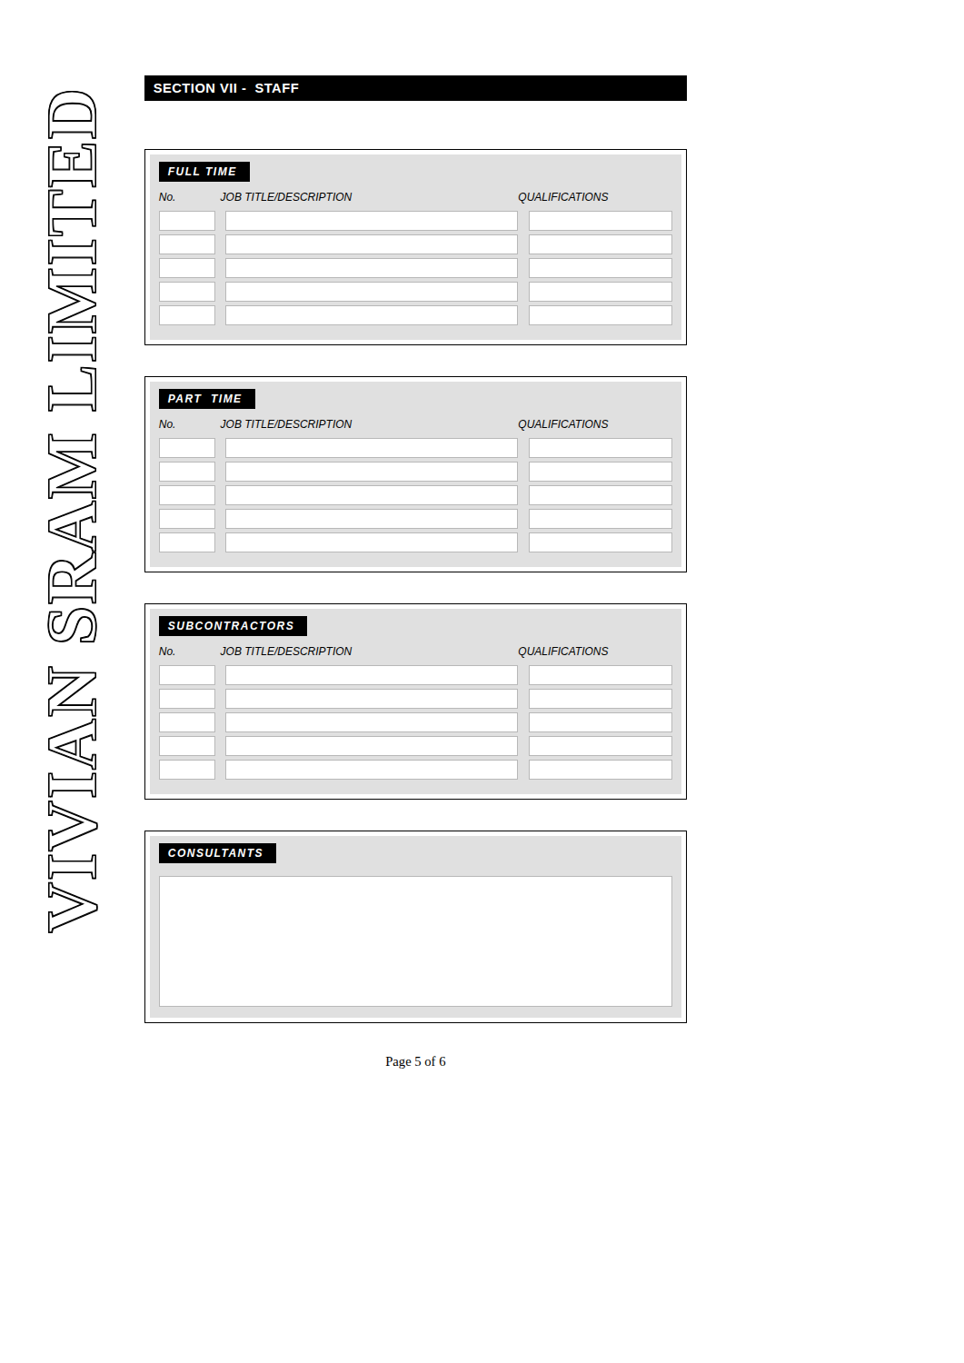VIVIAN SRAM LIMITED
SECTION VII - STAFF
FULL TIME
No.
JOB TITLE/DESCRIPTION
QUALIFICATIONS
PART TIME
No.
JOB TITLE/DESCRIPTION
QUALIFICATIONS
SUBCONTRACTORS
No.
JOB TITLE/DESCRIPTION
QUALIFICATIONS
CONSULTANTS
Page 5 of 6